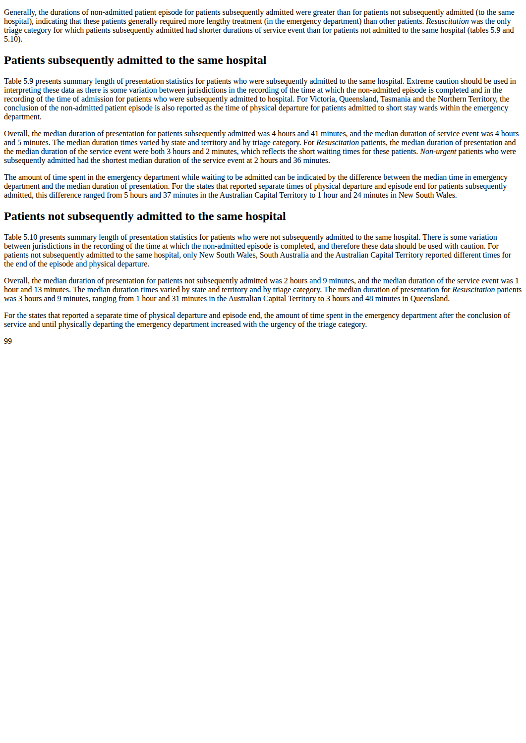Generally, the durations of non-admitted patient episode for patients subsequently admitted were greater than for patients not subsequently admitted (to the same hospital), indicating that these patients generally required more lengthy treatment (in the emergency department) than other patients. Resuscitation was the only triage category for which patients subsequently admitted had shorter durations of service event than for patients not admitted to the same hospital (tables 5.9 and 5.10).
Patients subsequently admitted to the same hospital
Table 5.9 presents summary length of presentation statistics for patients who were subsequently admitted to the same hospital. Extreme caution should be used in interpreting these data as there is some variation between jurisdictions in the recording of the time at which the non-admitted episode is completed and in the recording of the time of admission for patients who were subsequently admitted to hospital. For Victoria, Queensland, Tasmania and the Northern Territory, the conclusion of the non-admitted patient episode is also reported as the time of physical departure for patients admitted to short stay wards within the emergency department.
Overall, the median duration of presentation for patients subsequently admitted was 4 hours and 41 minutes, and the median duration of service event was 4 hours and 5 minutes. The median duration times varied by state and territory and by triage category. For Resuscitation patients, the median duration of presentation and the median duration of the service event were both 3 hours and 2 minutes, which reflects the short waiting times for these patients. Non-urgent patients who were subsequently admitted had the shortest median duration of the service event at 2 hours and 36 minutes.
The amount of time spent in the emergency department while waiting to be admitted can be indicated by the difference between the median time in emergency department and the median duration of presentation. For the states that reported separate times of physical departure and episode end for patients subsequently admitted, this difference ranged from 5 hours and 37 minutes in the Australian Capital Territory to 1 hour and 24 minutes in New South Wales.
Patients not subsequently admitted to the same hospital
Table 5.10 presents summary length of presentation statistics for patients who were not subsequently admitted to the same hospital. There is some variation between jurisdictions in the recording of the time at which the non-admitted episode is completed, and therefore these data should be used with caution. For patients not subsequently admitted to the same hospital, only New South Wales, South Australia and the Australian Capital Territory reported different times for the end of the episode and physical departure.
Overall, the median duration of presentation for patients not subsequently admitted was 2 hours and 9 minutes, and the median duration of the service event was 1 hour and 13 minutes. The median duration times varied by state and territory and by triage category. The median duration of presentation for Resuscitation patients was 3 hours and 9 minutes, ranging from 1 hour and 31 minutes in the Australian Capital Territory to 3 hours and 48 minutes in Queensland.
For the states that reported a separate time of physical departure and episode end, the amount of time spent in the emergency department after the conclusion of service and until physically departing the emergency department increased with the urgency of the triage category.
99